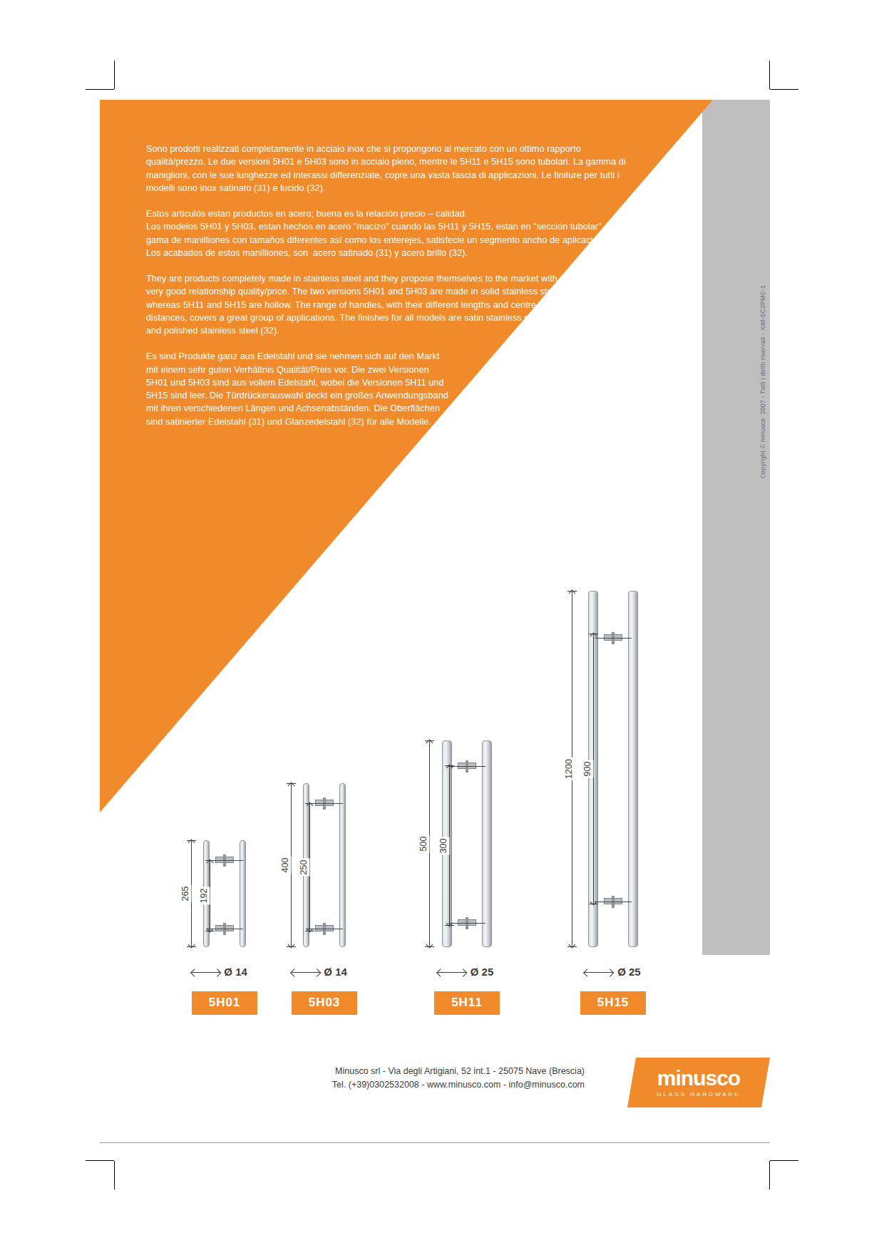Sono prodotti realizzati completamente in acciaio inox che si propongono al mercato con un ottimo rapporto qualità/prezzo. Le due versioni 5H01 e 5H03 sono in acciaio pieno, mentre le 5H11 e 5H15 sono tubolari. La gamma di maniglioni, con le sue lunghezze ed interassi differenziate, copre una vasta fascia di applicazioni. Le finiture per tutti i modelli sono inox satinato (31) e lucido (32).
Estos articulós estan productos en acero; buena es la relación precio – calidad.
Los modelos 5H01 y 5H03, estan hechos en acero "macizo" cuando las 5H11 y 5H15, estan en "sección tubolar". La gama de manilliones con tamaños diferentes así como los enterejes, satisfecie un segmento ancho de aplicaciones. Los acabados de estos manilliones, son acero satinado (31) y acero brillo (32).
They are products completely made in stainless steel and they propose themselves to the market with a very good relationship quality/price. The two versions 5H01 and 5H03 are made in solid stainless steel, whereas 5H11 and 5H15 are hollow. The range of handles, with their different lengths and centre distances, covers a great group of applications. The finishes for all models are satin stainless steel (31) and polished stainless steel (32).
Es sind Produkte ganz aus Edelstahl und sie nehmen sich auf den Markt mit einem sehr guten Verhältnis Qualität/Preis vor. Die zwei Versionen 5H01 und 5H03 sind aus vollem Edelstahl, wobei die Versionen 5H11 und 5H15 sind leer. Die Türdrückerauswahl deckt ein großes Anwendungsband mit ihren verschiedenen Längen und Achsenabständen. Die Oberflächen sind satinierter Edelstahl (31) und Glanzedelstahl (32) für alle Modelle.
Copyright © minusco 2007 - Tutti i diritti riservati - XiM-SC2PMC-1
265
192
Ø 14
5H01
400
250
Ø 14
5H03
500
300
Ø 25
5H11
1200
900
Ø 25
5H15
Minusco srl - Via degli Artigiani, 52 int.1 - 25075 Nave (Brescia)
Tel. (+39)0302532008 - www.minusco.com - info@minusco.com
minusco
GLASS HARDWARE